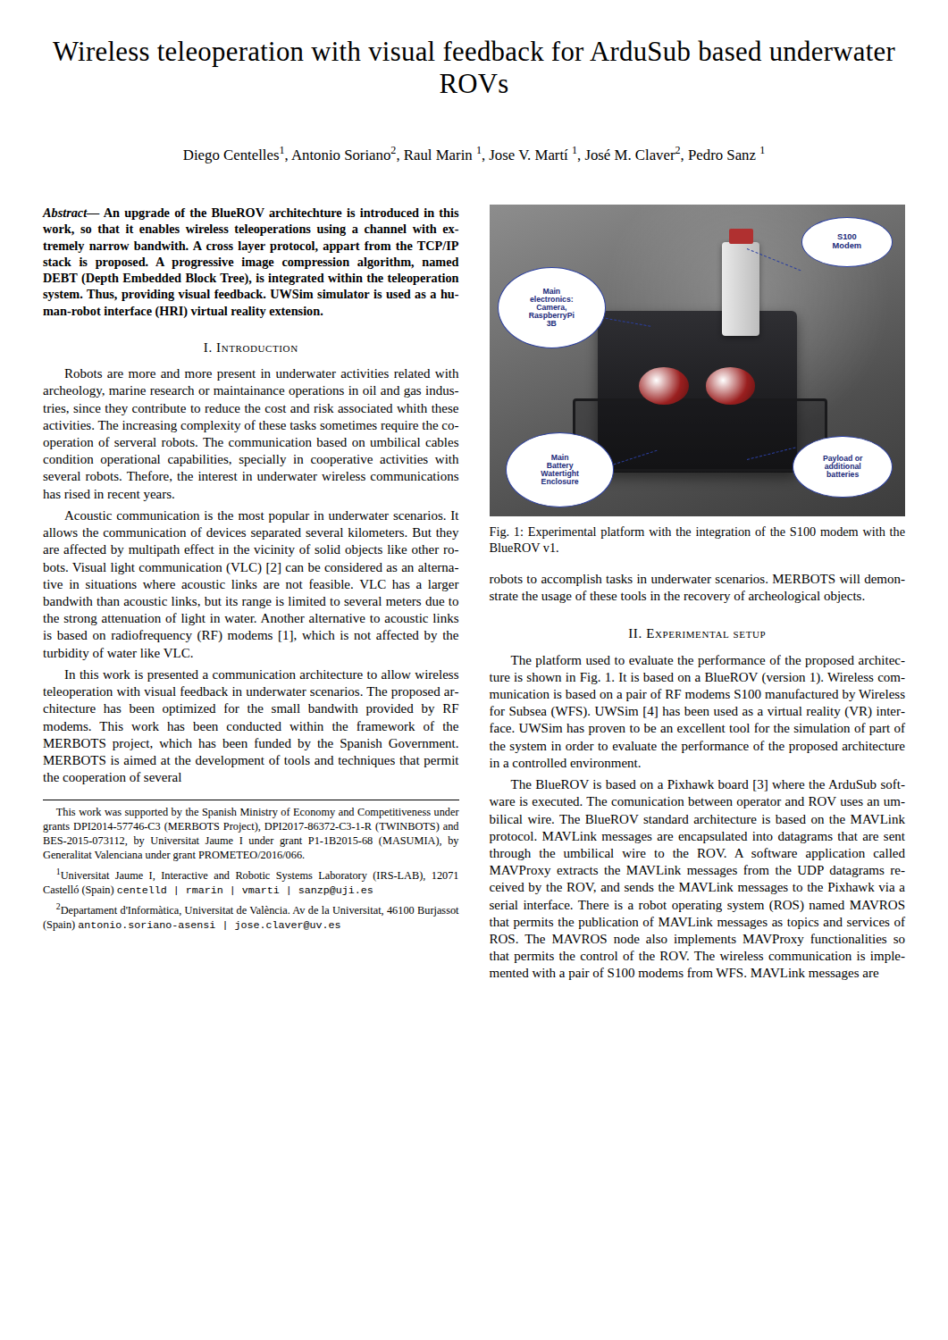Wireless teleoperation with visual feedback for ArduSub based underwater
ROVs
Diego Centelles1, Antonio Soriano2, Raul Marin 1, Jose V. Martí 1, José M. Claver2, Pedro Sanz 1
Abstract— An upgrade of the BlueROV architechture is introduced in this work, so that it enables wireless teleoperations using a channel with extremely narrow bandwith. A cross layer protocol, appart from the TCP/IP stack is proposed. A progressive image compression algorithm, named DEBT (Depth Embedded Block Tree), is integrated within the teleoperation system. Thus, providing visual feedback. UWSim simulator is used as a human-robot interface (HRI) virtual reality extension.
I. Introduction
Robots are more and more present in underwater activities related with archeology, marine research or maintainance operations in oil and gas industries, since they contribute to reduce the cost and risk associated whith these activities. The increasing complexity of these tasks sometimes require the cooperation of serveral robots. The communication based on umbilical cables condition operational capabilities, specially in cooperative activities with several robots. Thefore, the interest in underwater wireless communications has rised in recent years.
Acoustic communication is the most popular in underwater scenarios. It allows the communication of devices separated several kilometers. But they are affected by multipath effect in the vicinity of solid objects like other robots. Visual light communication (VLC) [2] can be considered as an alternative in situations where acoustic links are not feasible. VLC has a larger bandwith than acoustic links, but its range is limited to several meters due to the strong attenuation of light in water. Another alternative to acoustic links is based on radiofrequency (RF) modems [1], which is not affected by the turbidity of water like VLC.
In this work is presented a communication architecture to allow wireless teleoperation with visual feedback in underwater scenarios. The proposed architecture has been optimized for the small bandwith provided by RF modems. This work has been conducted within the framework of the MERBOTS project, which has been funded by the Spanish Government. MERBOTS is aimed at the development of tools and techniques that permit the cooperation of several
This work was supported by the Spanish Ministry of Economy and Competitiveness under grants DPI2014-57746-C3 (MERBOTS Project), DPI2017-86372-C3-1-R (TWINBOTS) and BES-2015-073112, by Universitat Jaume I under grant P1-1B2015-68 (MASUMIA), by Generalitat Valenciana under grant PROMETEO/2016/066.
1Universitat Jaume I, Interactive and Robotic Systems Laboratory (IRS-LAB), 12071 Castelló (Spain) centelld | rmarin | vmarti | sanzp@uji.es
2Departament d'Informàtica, Universitat de València. Av de la Universitat, 46100 Burjassot (Spain) antonio.soriano-asensi | jose.claver@uv.es
S100
Modem
Main
electronics:
Camera,
RaspberryPi
3B
Main
Battery
Watertight
Enclosure
Payload or
additional
batteries
Fig. 1: Experimental platform with the integration of the S100 modem with the BlueROV v1.
robots to accomplish tasks in underwater scenarios. MERBOTS will demonstrate the usage of these tools in the recovery of archeological objects.
II. Experimental setup
The platform used to evaluate the performance of the proposed architecture is shown in Fig. 1. It is based on a BlueROV (version 1). Wireless communication is based on a pair of RF modems S100 manufactured by Wireless for Subsea (WFS). UWSim [4] has been used as a virtual reality (VR) interface. UWSim has proven to be an excellent tool for the simulation of part of the system in order to evaluate the performance of the proposed architecture in a controlled environment.
The BlueROV is based on a Pixhawk board [3] where the ArduSub software is executed. The comunication between operator and ROV uses an umbilical wire. The BlueROV standard architecture is based on the MAVLink protocol. MAVLink messages are encapsulated into datagrams that are sent through the umbilical wire to the ROV. A software application called MAVProxy extracts the MAVLink messages from the UDP datagrams received by the ROV, and sends the MAVLink messages to the Pixhawk via a serial interface. There is a robot operating system (ROS) named MAVROS that permits the publication of MAVLink messages as topics and services of ROS. The MAVROS node also implements MAVProxy functionalities so that permits the control of the ROV. The wireless communication is implemented with a pair of S100 modems from WFS. MAVLink messages are